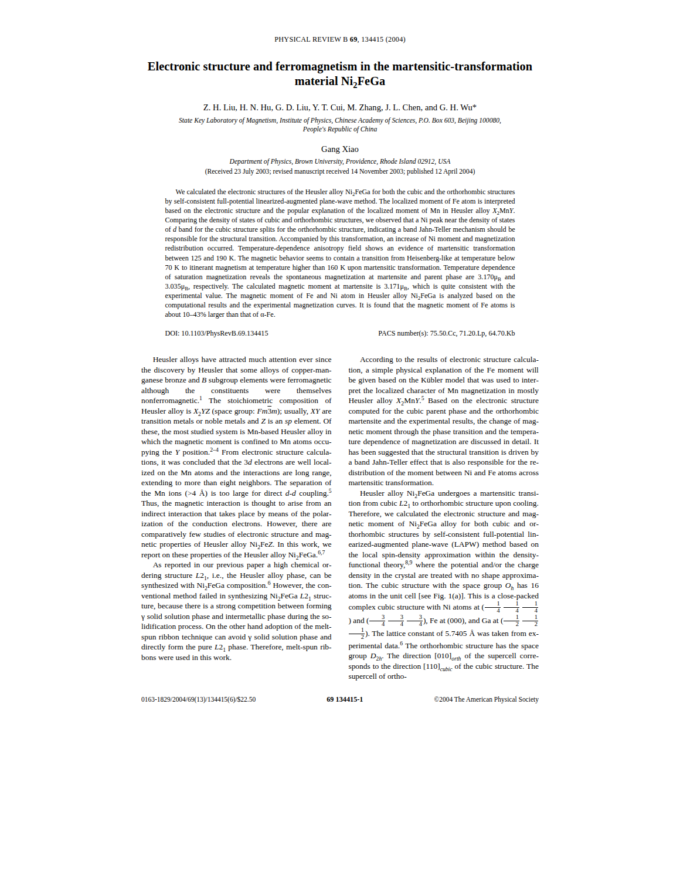PHYSICAL REVIEW B 69, 134415 (2004)
Electronic structure and ferromagnetism in the martensitic-transformation material Ni2FeGa
Z. H. Liu, H. N. Hu, G. D. Liu, Y. T. Cui, M. Zhang, J. L. Chen, and G. H. Wu*
State Key Laboratory of Magnetism, Institute of Physics, Chinese Academy of Sciences, P.O. Box 603, Beijing 100080,
People's Republic of China
Gang Xiao
Department of Physics, Brown University, Providence, Rhode Island 02912, USA
(Received 23 July 2003; revised manuscript received 14 November 2003; published 12 April 2004)
We calculated the electronic structures of the Heusler alloy Ni2FeGa for both the cubic and the orthorhombic structures by self-consistent full-potential linearized-augmented plane-wave method. The localized moment of Fe atom is interpreted based on the electronic structure and the popular explanation of the localized moment of Mn in Heusler alloy X2MnY. Comparing the density of states of cubic and orthorhombic structures, we observed that a Ni peak near the density of states of d band for the cubic structure splits for the orthorhombic structure, indicating a band Jahn-Teller mechanism should be responsible for the structural transition. Accompanied by this transformation, an increase of Ni moment and magnetization redistribution occurred. Temperature-dependence anisotropy field shows an evidence of martensitic transformation between 125 and 190 K. The magnetic behavior seems to contain a transition from Heisenberg-like at temperature below 70 K to itinerant magnetism at temperature higher than 160 K upon martensitic transformation. Temperature dependence of saturation magnetization reveals the spontaneous magnetization at martensite and parent phase are 3.170μB and 3.035μB, respectively. The calculated magnetic moment at martensite is 3.171μB, which is quite consistent with the experimental value. The magnetic moment of Fe and Ni atom in Heusler alloy Ni2FeGa is analyzed based on the computational results and the experimental magnetization curves. It is found that the magnetic moment of Fe atoms is about 10–43% larger than that of α-Fe.
DOI: 10.1103/PhysRevB.69.134415 PACS number(s): 75.50.Cc, 71.20.Lp, 64.70.Kb
Heusler alloys have attracted much attention ever since the discovery by Heusler that some alloys of copper-manganese bronze and B subgroup elements were ferromagnetic although the constituents were themselves nonferromagnetic.1 The stoichiometric composition of Heusler alloy is X2YZ (space group: Fm 3 m); usually, XY are transition metals or noble metals and Z is an sp element. Of these, the most studied system is Mn-based Heusler alloy in which the magnetic moment is confined to Mn atoms occupying the Y position.2–4 From electronic structure calculations, it was concluded that the 3d electrons are well localized on the Mn atoms and the interactions are long range, extending to more than eight neighbors. The separation of the Mn ions (>4 Å) is too large for direct d-d coupling.5 Thus, the magnetic interaction is thought to arise from an indirect interaction that takes place by means of the polarization of the conduction electrons. However, there are comparatively few studies of electronic structure and magnetic properties of Heusler alloy Ni2FeZ. In this work, we report on these properties of the Heusler alloy Ni2FeGa.6,7
As reported in our previous paper a high chemical ordering structure L21, i.e., the Heusler alloy phase, can be synthesized with Ni2FeGa composition.6 However, the conventional method failed in synthesizing Ni2FeGa L21 structure, because there is a strong competition between forming γ solid solution phase and intermetallic phase during the solidification process. On the other hand adoption of the melt-spun ribbon technique can avoid γ solid solution phase and directly form the pure L21 phase. Therefore, melt-spun ribbons were used in this work.
According to the results of electronic structure calculation, a simple physical explanation of the Fe moment will be given based on the Kübler model that was used to interpret the localized character of Mn magnetization in mostly Heusler alloy X2MnY.5 Based on the electronic structure computed for the cubic parent phase and the orthorhombic martensite and the experimental results, the change of magnetic moment through the phase transition and the temperature dependence of magnetization are discussed in detail. It has been suggested that the structural transition is driven by a band Jahn-Teller effect that is also responsible for the redistribution of the moment between Ni and Fe atoms across martensitic transformation.
Heusler alloy Ni2FeGa undergoes a martensitic transition from cubic L21 to orthorhombic structure upon cooling. Therefore, we calculated the electronic structure and magnetic moment of Ni2FeGa alloy for both cubic and orthorhombic structures by self-consistent full-potential linearized-augmented plane-wave (LAPW) method based on the local spin-density approximation within the density-functional theory,8,9 where the potential and/or the charge density in the crystal are treated with no shape approximation. The cubic structure with the space group Oh has 16 atoms in the unit cell [see Fig. 1(a)]. This is a close-packed complex cubic structure with Ni atoms at (14 14 14) and (34 34 34), Fe at (000), and Ga at (12 12 12). The lattice constant of 5.7405 Å was taken from experimental data.6 The orthorhombic structure has the space group D2h. The direction [010]orth of the supercell corresponds to the direction [110]cubic of the cubic structure. The supercell of ortho-
0163-1829/2004/69(13)/134415(6)/$22.50 69 134415-1 ©2004 The American Physical Society